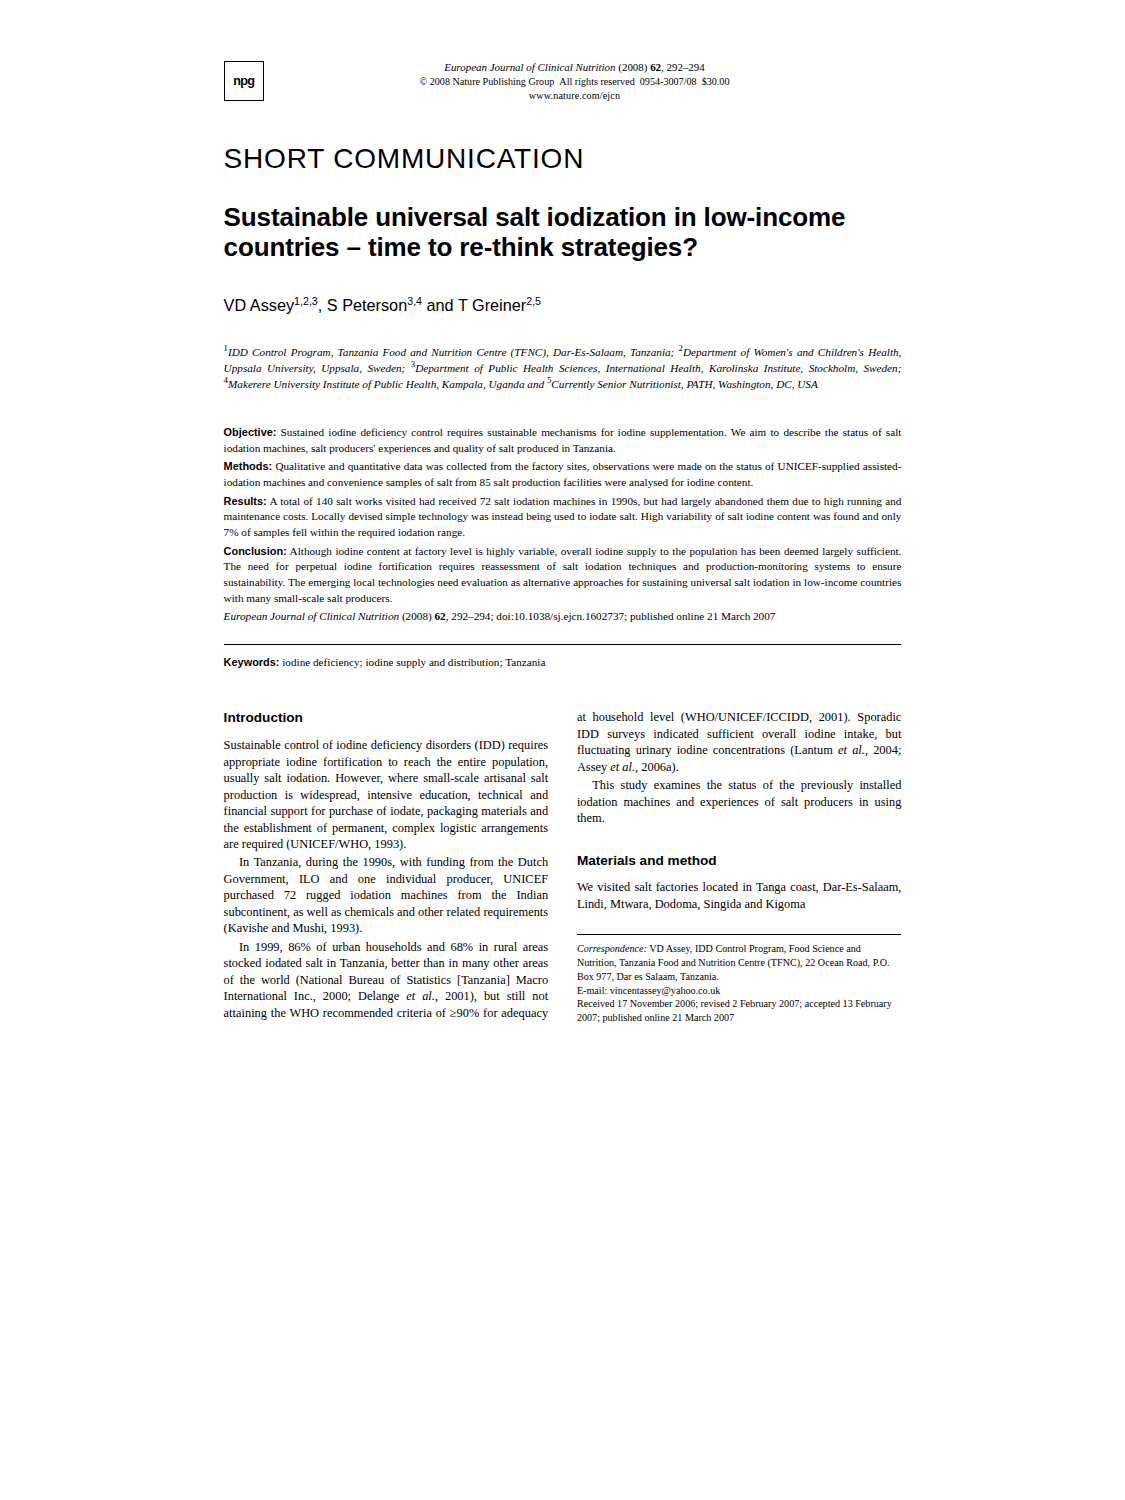npg
European Journal of Clinical Nutrition (2008) 62, 292–294
© 2008 Nature Publishing Group All rights reserved 0954-3007/08 $30.00
www.nature.com/ejcn
SHORT COMMUNICATION
Sustainable universal salt iodization in low-income countries – time to re-think strategies?
VD Assey1,2,3, S Peterson3,4 and T Greiner2,5
1IDD Control Program, Tanzania Food and Nutrition Centre (TFNC), Dar-Es-Salaam, Tanzania; 2Department of Women's and Children's Health, Uppsala University, Uppsala, Sweden; 3Department of Public Health Sciences, International Health, Karolinska Institute, Stockholm, Sweden; 4Makerere University Institute of Public Health, Kampala, Uganda and 5Currently Senior Nutritionist, PATH, Washington, DC, USA
Objective: Sustained iodine deficiency control requires sustainable mechanisms for iodine supplementation. We aim to describe the status of salt iodation machines, salt producers' experiences and quality of salt produced in Tanzania.
Methods: Qualitative and quantitative data was collected from the factory sites, observations were made on the status of UNICEF-supplied assisted-iodation machines and convenience samples of salt from 85 salt production facilities were analysed for iodine content.
Results: A total of 140 salt works visited had received 72 salt iodation machines in 1990s, but had largely abandoned them due to high running and maintenance costs. Locally devised simple technology was instead being used to iodate salt. High variability of salt iodine content was found and only 7% of samples fell within the required iodation range.
Conclusion: Although iodine content at factory level is highly variable, overall iodine supply to the population has been deemed largely sufficient. The need for perpetual iodine fortification requires reassessment of salt iodation techniques and production-monitoring systems to ensure sustainability. The emerging local technologies need evaluation as alternative approaches for sustaining universal salt iodation in low-income countries with many small-scale salt producers.
European Journal of Clinical Nutrition (2008) 62, 292–294; doi:10.1038/sj.ejcn.1602737; published online 21 March 2007
Keywords: iodine deficiency; iodine supply and distribution; Tanzania
Introduction
Sustainable control of iodine deficiency disorders (IDD) requires appropriate iodine fortification to reach the entire population, usually salt iodation. However, where small-scale artisanal salt production is widespread, intensive education, technical and financial support for purchase of iodate, packaging materials and the establishment of permanent, complex logistic arrangements are required (UNICEF/WHO, 1993).
In Tanzania, during the 1990s, with funding from the Dutch Government, ILO and one individual producer, UNICEF purchased 72 rugged iodation machines from the Indian subcontinent, as well as chemicals and other related requirements (Kavishe and Mushi, 1993).
In 1999, 86% of urban households and 68% in rural areas stocked iodated salt in Tanzania, better than in many other areas of the world (National Bureau of Statistics [Tanzania] Macro International Inc., 2000; Delange et al., 2001), but still not attaining the WHO recommended criteria of ≥90% for adequacy at household level (WHO/UNICEF/ICCIDD, 2001). Sporadic IDD surveys indicated sufficient overall iodine intake, but fluctuating urinary iodine concentrations (Lantum et al., 2004; Assey et al., 2006a).
This study examines the status of the previously installed iodation machines and experiences of salt producers in using them.
Materials and method
We visited salt factories located in Tanga coast, Dar-Es-Salaam, Lindi, Mtwara, Dodoma, Singida and Kigoma
Correspondence: VD Assey, IDD Control Program, Food Science and Nutrition, Tanzania Food and Nutrition Centre (TFNC), 22 Ocean Road, P.O. Box 977, Dar es Salaam, Tanzania.
E-mail: vincentassey@yahoo.co.uk
Received 17 November 2006; revised 2 February 2007; accepted 13 February 2007; published online 21 March 2007